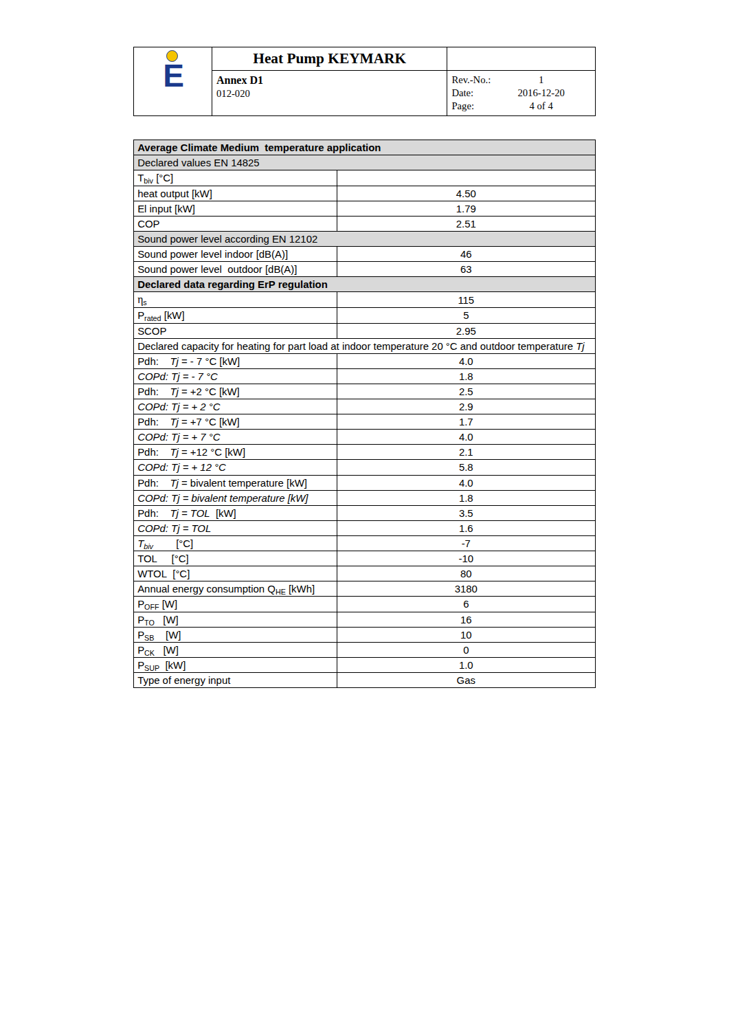| E | Heat Pump KEYMARK | |
| Annex D1 012-020 | Rev.-No.: 1 Date: 2016-12-20 Page: 4 of 4 |
| Average Climate Medium temperature application |
| Declared values EN 14825 |
| T biv [°C] | |
| heat output [kW] | 4.50 |
| El input [kW] | 1.79 |
| COP | 2.51 |
| Sound power level according EN 12102 |
| Sound power level indoor [dB(A)] | 46 |
| Sound power level outdoor [dB(A)] | 63 |
| Declared data regarding ErP regulation |
| η s | 115 |
| P rated [kW] | 5 |
| SCOP | 2.95 |
| Declared capacity for heating for part load at indoor temperature 20 °C and outdoor temperature Tj |
| Pdh: Tj = - 7 °C [kW] | 4.0 |
| COPd: Tj = - 7 °C | 1.8 |
| Pdh: Tj = +2 °C [kW] | 2.5 |
| COPd: Tj = + 2 °C | 2.9 |
| Pdh: Tj = +7 °C [kW] | 1.7 |
| COPd: Tj = + 7 °C | 4.0 |
| Pdh: Tj = +12 °C [kW] | 2.1 |
| COPd: Tj = + 12 °C | 5.8 |
| Pdh: Tj = bivalent temperature [kW] | 4.0 |
| COPd: Tj = bivalent temperature [kW] | 1.8 |
| Pdh: Tj = TOL [kW] | 3.5 |
| COPd: Tj = TOL | 1.6 |
| T biv [°C] | -7 |
| TOL [°C] | -10 |
| WTOL [°C] | 80 |
| Annual energy consumption Q HE [kWh] | 3180 |
| P OFF [W] | 6 |
| P TO [W] | 16 |
| P SB [W] | 10 |
| P CK [W] | 0 |
| P SUP [kW] | 1.0 |
| Type of energy input | Gas |